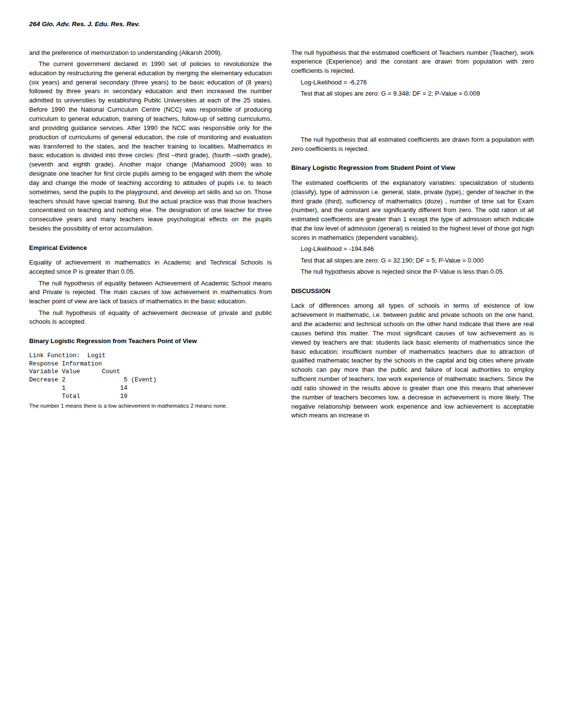264 Glo. Adv. Res. J. Edu. Res. Rev.
and the preference of memorization to understanding (Alkarsh 2009).
The current government declared in 1990 set of policies to revolutionize the education by restructuring the general education by merging the elementary education (six years) and general secondary (three years) to be basic education of (8 years) followed by three years in secondary education and then increased the number admitted to universities by establishing Public Universities at each of the 25 states. Before 1990 the National Curriculum Centre (NCC) was responsible of producing curriculum to general education, training of teachers, follow-up of setting curriculums, and providing guidance services. After 1990 the NCC was responsible only for the production of curriculums of general education, the role of monitoring and evaluation was transferred to the states, and the teacher training to localities. Mathematics in basic education is divided into three circles: (first –third grade), (fourth –sixth grade), (seventh and eighth grade). Another major change (Mahamood 2009) was to designate one teacher for first circle pupils aiming to be engaged with them the whole day and change the mode of teaching according to attitudes of pupils i.e. to teach sometimes, send the pupils to the playground, and develop art skills and so on. Those teachers should have special training. But the actual practice was that those teachers concentrated on teaching and nothing else. The designation of one teacher for three consecutive years and many teachers leave psychological effects on the pupils besides the possibility of error accumulation.
Empirical Evidence
Equality of achievement in mathematics in Academic and Technical Schools is accepted since P is greater than 0.05.
The null hypothesis of equality between Achievement of Academic School means and Private is rejected. The main causes of low achievement in mathematics from teacher point of view are lack of basics of mathematics in the basic education.
The null hypothesis of equality of achievement decrease of private and public schools is accepted.
Binary Logistic Regression from Teachers Point of View
Link Function:  Logit
Response Information
Variable Value      Count
Decrease 2                5 (Event)
         1               14
         Total           19
The number 1 means there is a low achievement in mathematics 2 means none.
The null hypothesis that the estimated coefficient of Teachers number (Teacher), work experience (Experience) and the constant are drawn from population with zero coefficients is rejected.
Log-Likelihood = -6.276
Test that all slopes are zero: G = 9.348; DF = 2; P-Value = 0.009
The null hypothesis that all estimated coefficients are drawn form a population with zero coefficients is rejected.
Binary Logistic Regression from Student Point of View
The estimated coefficients of the explanatory variables: specialization of students (classify), type of admission i.e. general, state, private (type),; gender of teacher in the third grade (third), sufficiency of mathematics (doze) , number of time sat for Exam (number), and the constant are significantly different from zero. The odd ration of all estimated coefficients are greater than 1 except the type of admission which indicate that the low level of admission (general) is related to the highest level of those got high scores in mathematics (dependent variables),
Log-Likelihood = -194.846
Test that all slopes are zero: G = 32.190; DF = 5; P-Value = 0.000
The null hypothesis above is rejected since the P-Value is less than 0.05.
DISCUSSION
Lack of differences among all types of schools in terms of existence of low achievement in mathematic, i.e. between public and private schools on the one hand, and the academic and technical schools on the other hand indicate that there are real causes behind this matter. The most significant causes of low achievement as is viewed by teachers are that: students lack basic elements of mathematics since the basic education; insufficient number of mathematics teachers due to attraction of qualified mathematic teacher by the schools in the capital and big cities where private schools can pay more than the public and failure of local authorities to employ sufficient number of teachers; low work experience of mathematic teachers. Since the odd ratio showed in the results above is greater than one this means that whenever the number of teachers becomes low, a decrease in achievement is more likely. The negative relationship between work experience and low achievement is acceptable which means an increase in